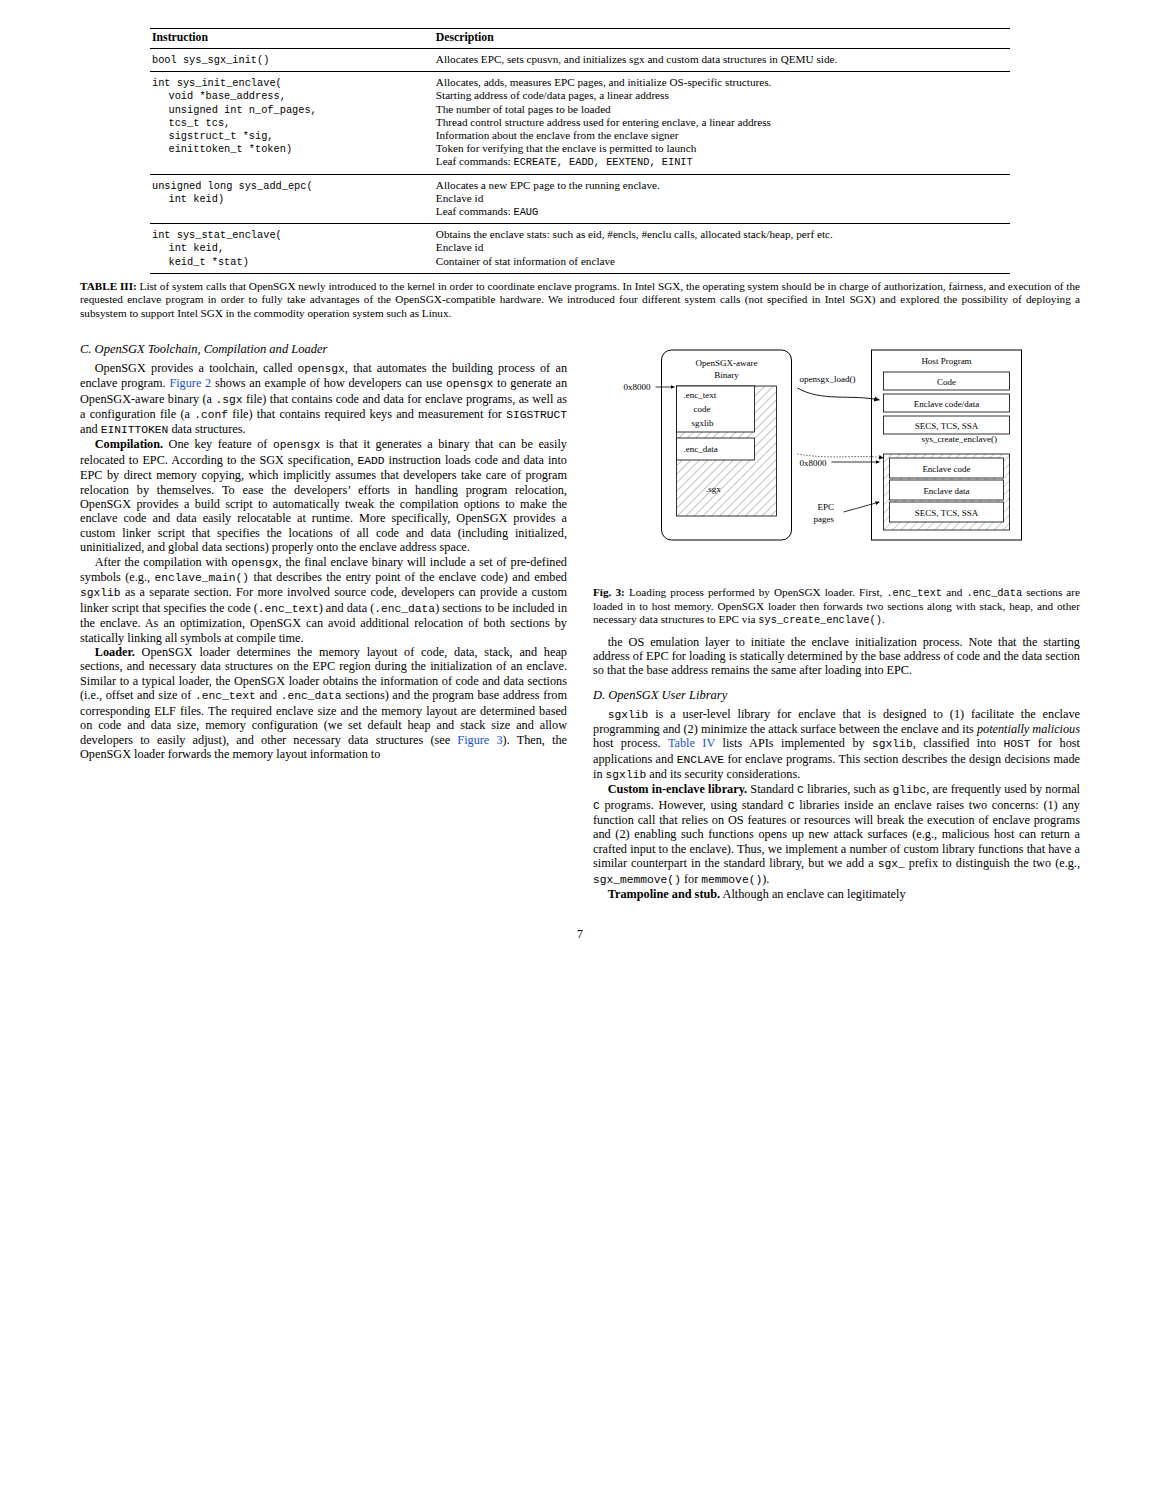| Instruction | Description |
| --- | --- |
| bool sys_sgx_init() | Allocates EPC, sets cpusvn, and initializes sgx and custom data structures in QEMU side. |
| int sys_init_enclave( void *base_address, unsigned int n_of_pages, tcs_t tcs, sigstruct_t *sig, einittoken_t *token) | Allocates, adds, measures EPC pages, and initialize OS-specific structures. Starting address of code/data pages, a linear address The number of total pages to be loaded Thread control structure address used for entering enclave, a linear address Information about the enclave from the enclave signer Token for verifying that the enclave is permitted to launch Leaf commands: ECREATE, EADD, EEXTEND, EINIT |
| unsigned long sys_add_epc( int keid) | Allocates a new EPC page to the running enclave. Enclave id Leaf commands: EAUG |
| int sys_stat_enclave( int keid, keid_t *stat) | Obtains the enclave stats: such as eid, #encls, #enclu calls, allocated stack/heap, perf etc. Enclave id Container of stat information of enclave |
TABLE III: List of system calls that OpenSGX newly introduced to the kernel in order to coordinate enclave programs. In Intel SGX, the operating system should be in charge of authorization, fairness, and execution of the requested enclave program in order to fully take advantages of the OpenSGX-compatible hardware. We introduced four different system calls (not specified in Intel SGX) and explored the possibility of deploying a subsystem to support Intel SGX in the commodity operation system such as Linux.
C. OpenSGX Toolchain, Compilation and Loader
OpenSGX provides a toolchain, called opensgx, that automates the building process of an enclave program. Figure 2 shows an example of how developers can use opensgx to generate an OpenSGX-aware binary (a .sgx file) that contains code and data for enclave programs, as well as a configuration file (a .conf file) that contains required keys and measurement for SIGSTRUCT and EINITTOKEN data structures.
Compilation. One key feature of opensgx is that it generates a binary that can be easily relocated to EPC. According to the SGX specification, EADD instruction loads code and data into EPC by direct memory copying, which implicitly assumes that developers take care of program relocation by themselves. To ease the developers’ efforts in handling program relocation, OpenSGX provides a build script to automatically tweak the compilation options to make the enclave code and data easily relocatable at runtime. More specifically, OpenSGX provides a custom linker script that specifies the locations of all code and data (including initialized, uninitialized, and global data sections) properly onto the enclave address space.
After the compilation with opensgx, the final enclave binary will include a set of pre-defined symbols (e.g., enclave_main() that describes the entry point of the enclave code) and embed sgxlib as a separate section. For more involved source code, developers can provide a custom linker script that specifies the code (.enc_text) and data (.enc_data) sections to be included in the enclave. As an optimization, OpenSGX can avoid additional relocation of both sections by statically linking all symbols at compile time.
Loader. OpenSGX loader determines the memory layout of code, data, stack, and heap sections, and necessary data structures on the EPC region during the initialization of an enclave. Similar to a typical loader, the OpenSGX loader obtains the information of code and data sections (i.e., offset and size of .enc_text and .enc_data sections) and the program base address from corresponding ELF files. The required enclave size and the memory layout are determined based on code and data size, memory configuration (we set default heap and stack size and allow developers to easily adjust), and other necessary data structures (see Figure 3). Then, the OpenSGX loader forwards the memory layout information to
OpenSGX-aware Binary .enc_text code sgxlib .enc_data .sgx 0x8000 Host Program Code Enclave code/data SECS, TCS, SSA Enclave code Enclave data SECS, TCS, SSA opensgx_load() sys_create_enclave() 0x8000 EPC pages
Fig. 3: Loading process performed by OpenSGX loader. First, .enc_text and .enc_data sections are loaded in to host memory. OpenSGX loader then forwards two sections along with stack, heap, and other necessary data structures to EPC via sys_create_enclave().
the OS emulation layer to initiate the enclave initialization process. Note that the starting address of EPC for loading is statically determined by the base address of code and the data section so that the base address remains the same after loading into EPC.
D. OpenSGX User Library
sgxlib is a user-level library for enclave that is designed to (1) facilitate the enclave programming and (2) minimize the attack surface between the enclave and its potentially malicious host process. Table IV lists APIs implemented by sgxlib, classified into HOST for host applications and ENCLAVE for enclave programs. This section describes the design decisions made in sgxlib and its security considerations.
Custom in-enclave library. Standard C libraries, such as glibc, are frequently used by normal C programs. However, using standard C libraries inside an enclave raises two concerns: (1) any function call that relies on OS features or resources will break the execution of enclave programs and (2) enabling such functions opens up new attack surfaces (e.g., malicious host can return a crafted input to the enclave). Thus, we implement a number of custom library functions that have a similar counterpart in the standard library, but we add a sgx_ prefix to distinguish the two (e.g., sgx_memmove() for memmove()).
Trampoline and stub. Although an enclave can legitimately
7